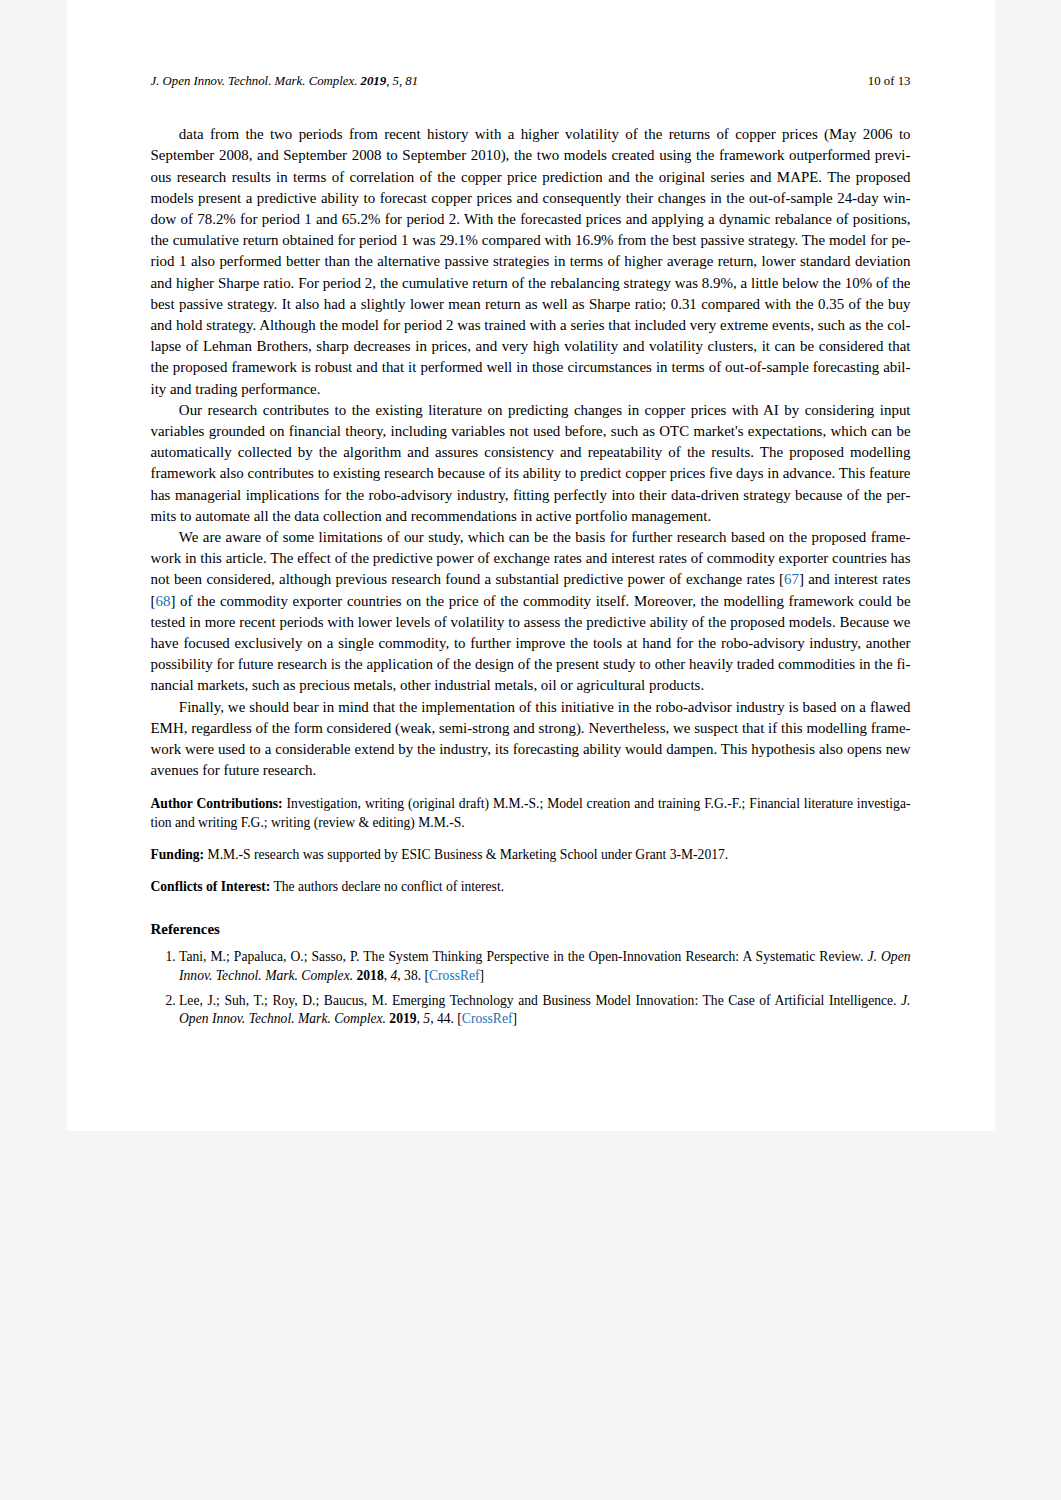J. Open Innov. Technol. Mark. Complex. 2019, 5, 81 10 of 13
data from the two periods from recent history with a higher volatility of the returns of copper prices (May 2006 to September 2008, and September 2008 to September 2010), the two models created using the framework outperformed previous research results in terms of correlation of the copper price prediction and the original series and MAPE. The proposed models present a predictive ability to forecast copper prices and consequently their changes in the out-of-sample 24-day window of 78.2% for period 1 and 65.2% for period 2. With the forecasted prices and applying a dynamic rebalance of positions, the cumulative return obtained for period 1 was 29.1% compared with 16.9% from the best passive strategy. The model for period 1 also performed better than the alternative passive strategies in terms of higher average return, lower standard deviation and higher Sharpe ratio. For period 2, the cumulative return of the rebalancing strategy was 8.9%, a little below the 10% of the best passive strategy. It also had a slightly lower mean return as well as Sharpe ratio; 0.31 compared with the 0.35 of the buy and hold strategy. Although the model for period 2 was trained with a series that included very extreme events, such as the collapse of Lehman Brothers, sharp decreases in prices, and very high volatility and volatility clusters, it can be considered that the proposed framework is robust and that it performed well in those circumstances in terms of out-of-sample forecasting ability and trading performance.
Our research contributes to the existing literature on predicting changes in copper prices with AI by considering input variables grounded on financial theory, including variables not used before, such as OTC market's expectations, which can be automatically collected by the algorithm and assures consistency and repeatability of the results. The proposed modelling framework also contributes to existing research because of its ability to predict copper prices five days in advance. This feature has managerial implications for the robo-advisory industry, fitting perfectly into their data-driven strategy because of the permits to automate all the data collection and recommendations in active portfolio management.
We are aware of some limitations of our study, which can be the basis for further research based on the proposed framework in this article. The effect of the predictive power of exchange rates and interest rates of commodity exporter countries has not been considered, although previous research found a substantial predictive power of exchange rates [67] and interest rates [68] of the commodity exporter countries on the price of the commodity itself. Moreover, the modelling framework could be tested in more recent periods with lower levels of volatility to assess the predictive ability of the proposed models. Because we have focused exclusively on a single commodity, to further improve the tools at hand for the robo-advisory industry, another possibility for future research is the application of the design of the present study to other heavily traded commodities in the financial markets, such as precious metals, other industrial metals, oil or agricultural products.
Finally, we should bear in mind that the implementation of this initiative in the robo-advisor industry is based on a flawed EMH, regardless of the form considered (weak, semi-strong and strong). Nevertheless, we suspect that if this modelling framework were used to a considerable extend by the industry, its forecasting ability would dampen. This hypothesis also opens new avenues for future research.
Author Contributions: Investigation, writing (original draft) M.M.-S.; Model creation and training F.G.-F.; Financial literature investigation and writing F.G.; writing (review & editing) M.M.-S.
Funding: M.M.-S research was supported by ESIC Business & Marketing School under Grant 3-M-2017.
Conflicts of Interest: The authors declare no conflict of interest.
References
Tani, M.; Papaluca, O.; Sasso, P. The System Thinking Perspective in the Open-Innovation Research: A Systematic Review. J. Open Innov. Technol. Mark. Complex. 2018, 4, 38. [CrossRef]
Lee, J.; Suh, T.; Roy, D.; Baucus, M. Emerging Technology and Business Model Innovation: The Case of Artificial Intelligence. J. Open Innov. Technol. Mark. Complex. 2019, 5, 44. [CrossRef]